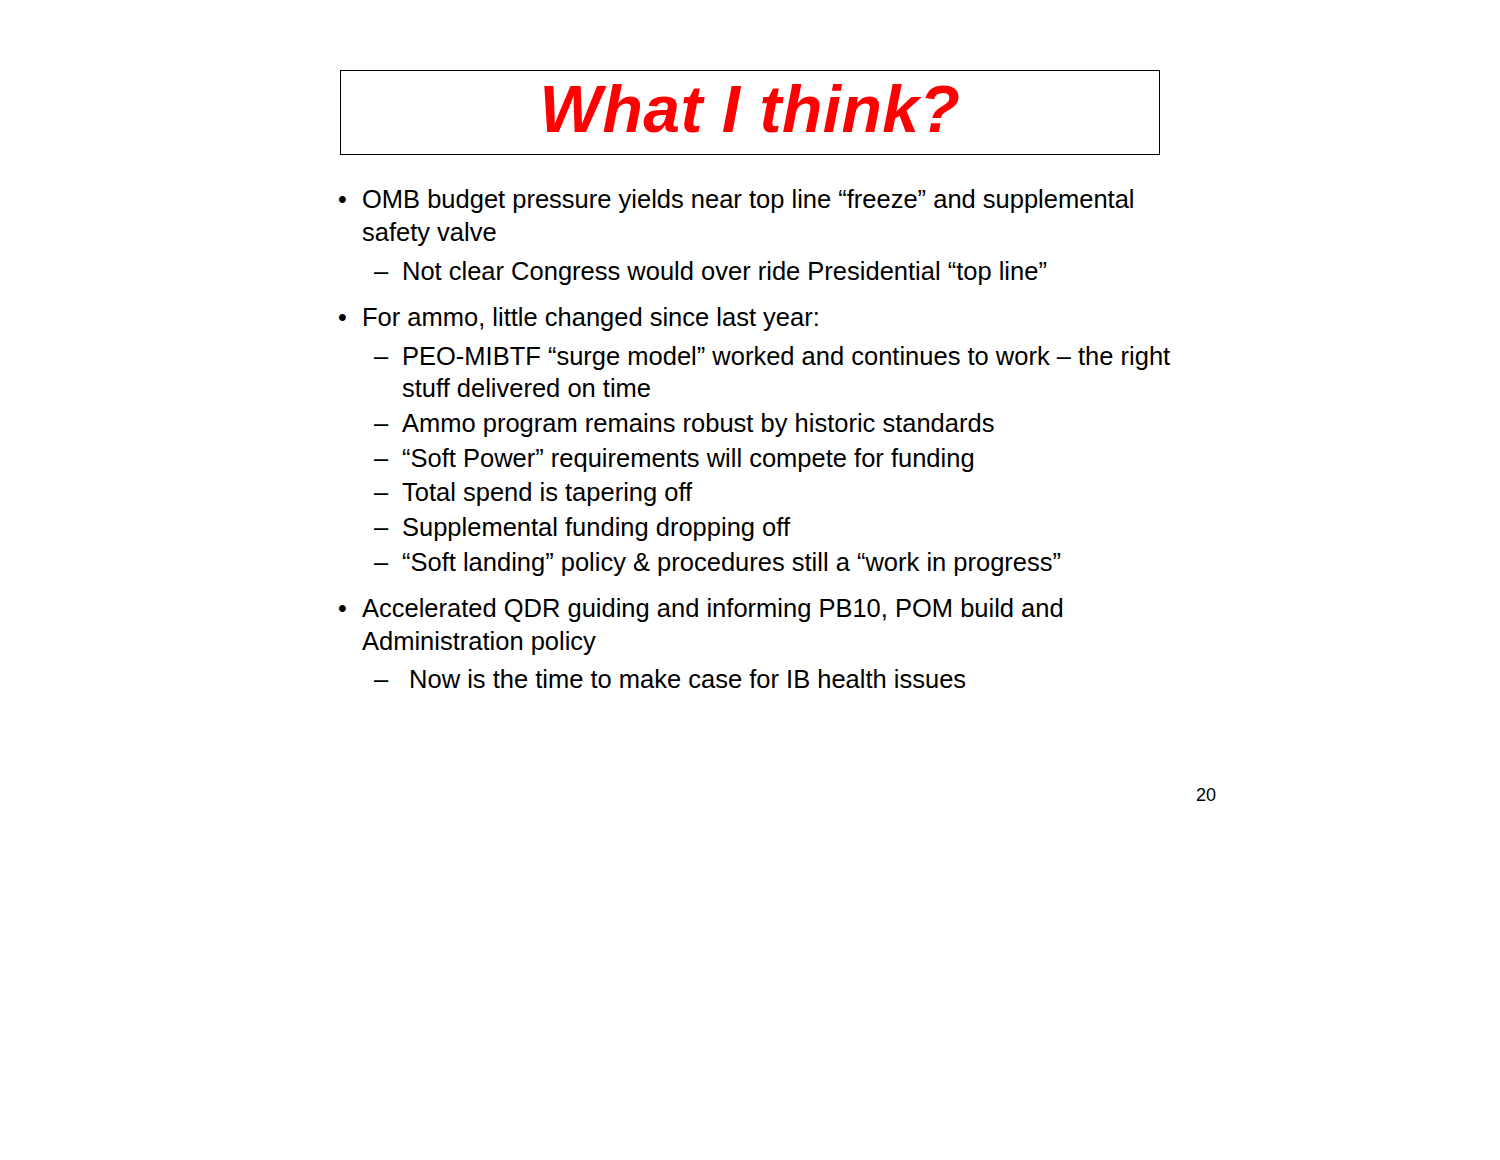What I think?
OMB budget pressure yields near top line “freeze” and supplemental safety valve
Not clear Congress would over ride Presidential “top line”
For ammo, little changed since last year:
PEO-MIBTF “surge model” worked and continues to work – the right stuff delivered on time
Ammo program remains robust by historic standards
“Soft Power” requirements will compete for funding
Total spend is tapering off
Supplemental funding dropping off
“Soft landing” policy & procedures still a “work in progress”
Accelerated QDR guiding and informing PB10, POM build and Administration policy
Now is the time to make case for IB health issues
20